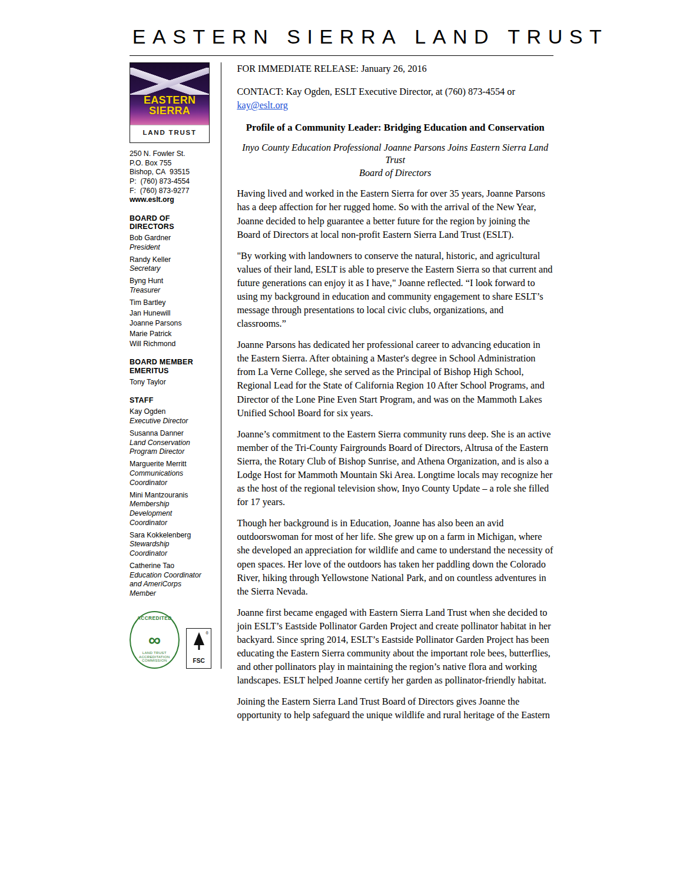EASTERN SIERRA LAND TRUST
EASTERNSIERRA
LAND TRUST
250 N. Fowler St.
P.O. Box 755
Bishop, CA 93515
P: (760) 873-4554
F: (760) 873-9277
www.eslt.org
BOARD OF
DIRECTORS
Bob Gardner President
Randy Keller Secretary
Byng Hunt Treasurer
Tim Bartley
Jan Hunewill
Joanne Parsons
Marie Patrick
Will Richmond
BOARD MEMBER
EMERITUS
Tony Taylor
STAFF
Kay Ogden Executive Director
Susanna Danner Land Conservation
Program Director
Marguerite Merritt Communications
Coordinator
Mini Mantzouranis Membership
Development
Coordinator
Sara Kokkelenberg Stewardship
Coordinator
Catherine Tao Education Coordinator
and AmeriCorps
Member
ACCREDITED
∞
LAND TRUST
ACCREDITATION COMMISSION
®
FSC
FOR IMMEDIATE RELEASE: January 26, 2016
CONTACT: Kay Ogden, ESLT Executive Director, at (760) 873-4554 or kay@eslt.org
Profile of a Community Leader: Bridging Education and Conservation
Inyo County Education Professional Joanne Parsons Joins Eastern Sierra Land Trust
Board of Directors
Having lived and worked in the Eastern Sierra for over 35 years, Joanne Parsons has a deep affection for her rugged home. So with the arrival of the New Year, Joanne decided to help guarantee a better future for the region by joining the Board of Directors at local non-profit Eastern Sierra Land Trust (ESLT).
"By working with landowners to conserve the natural, historic, and agricultural values of their land, ESLT is able to preserve the Eastern Sierra so that current and future generations can enjoy it as I have," Joanne reflected. “I look forward to using my background in education and community engagement to share ESLT’s message through presentations to local civic clubs, organizations, and classrooms.”
Joanne Parsons has dedicated her professional career to advancing education in the Eastern Sierra. After obtaining a Master's degree in School Administration from La Verne College, she served as the Principal of Bishop High School, Regional Lead for the State of California Region 10 After School Programs, and Director of the Lone Pine Even Start Program, and was on the Mammoth Lakes Unified School Board for six years.
Joanne’s commitment to the Eastern Sierra community runs deep. She is an active member of the Tri-County Fairgrounds Board of Directors, Altrusa of the Eastern Sierra, the Rotary Club of Bishop Sunrise, and Athena Organization, and is also a Lodge Host for Mammoth Mountain Ski Area. Longtime locals may recognize her as the host of the regional television show, Inyo County Update – a role she filled for 17 years.
Though her background is in Education, Joanne has also been an avid outdoorswoman for most of her life. She grew up on a farm in Michigan, where she developed an appreciation for wildlife and came to understand the necessity of open spaces. Her love of the outdoors has taken her paddling down the Colorado River, hiking through Yellowstone National Park, and on countless adventures in the Sierra Nevada.
Joanne first became engaged with Eastern Sierra Land Trust when she decided to join ESLT’s Eastside Pollinator Garden Project and create pollinator habitat in her backyard. Since spring 2014, ESLT’s Eastside Pollinator Garden Project has been educating the Eastern Sierra community about the important role bees, butterflies, and other pollinators play in maintaining the region’s native flora and working landscapes. ESLT helped Joanne certify her garden as pollinator-friendly habitat.
Joining the Eastern Sierra Land Trust Board of Directors gives Joanne the opportunity to help safeguard the unique wildlife and rural heritage of the Eastern